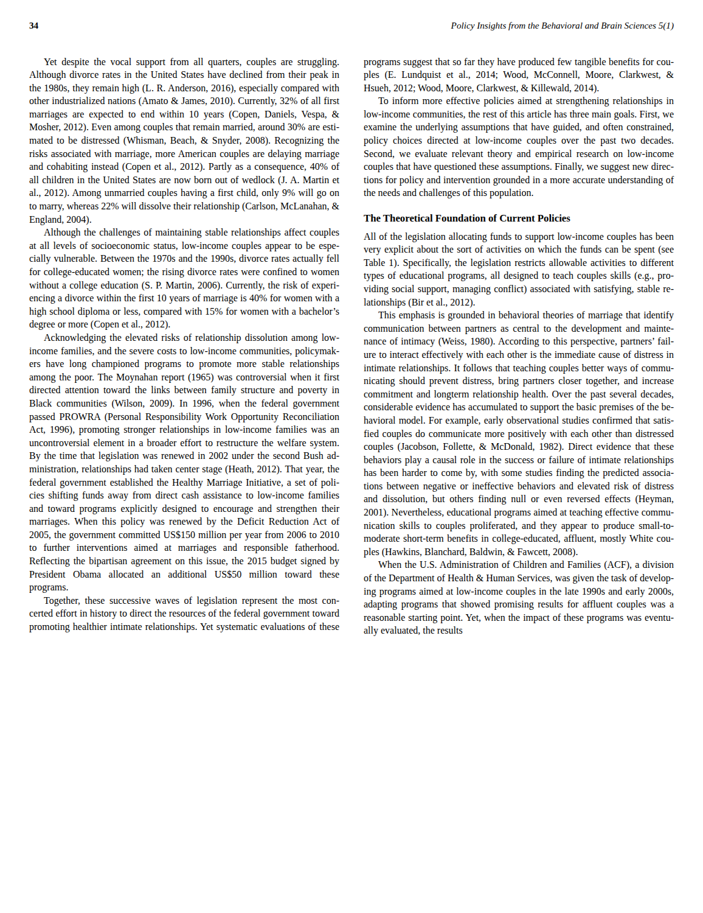34 Policy Insights from the Behavioral and Brain Sciences 5(1)
Yet despite the vocal support from all quarters, couples are struggling. Although divorce rates in the United States have declined from their peak in the 1980s, they remain high (L. R. Anderson, 2016), especially compared with other industrialized nations (Amato & James, 2010). Currently, 32% of all first marriages are expected to end within 10 years (Copen, Daniels, Vespa, & Mosher, 2012). Even among couples that remain married, around 30% are estimated to be distressed (Whisman, Beach, & Snyder, 2008). Recognizing the risks associated with marriage, more American couples are delaying marriage and cohabiting instead (Copen et al., 2012). Partly as a consequence, 40% of all children in the United States are now born out of wedlock (J. A. Martin et al., 2012). Among unmarried couples having a first child, only 9% will go on to marry, whereas 22% will dissolve their relationship (Carlson, McLanahan, & England, 2004).
Although the challenges of maintaining stable relationships affect couples at all levels of socioeconomic status, low-income couples appear to be especially vulnerable. Between the 1970s and the 1990s, divorce rates actually fell for college-educated women; the rising divorce rates were confined to women without a college education (S. P. Martin, 2006). Currently, the risk of experiencing a divorce within the first 10 years of marriage is 40% for women with a high school diploma or less, compared with 15% for women with a bachelor’s degree or more (Copen et al., 2012).
Acknowledging the elevated risks of relationship dissolution among low-income families, and the severe costs to low-income communities, policymakers have long championed programs to promote more stable relationships among the poor. The Moynahan report (1965) was controversial when it first directed attention toward the links between family structure and poverty in Black communities (Wilson, 2009). In 1996, when the federal government passed PROWRA (Personal Responsibility Work Opportunity Reconciliation Act, 1996), promoting stronger relationships in low-income families was an uncontroversial element in a broader effort to restructure the welfare system. By the time that legislation was renewed in 2002 under the second Bush administration, relationships had taken center stage (Heath, 2012). That year, the federal government established the Healthy Marriage Initiative, a set of policies shifting funds away from direct cash assistance to low-income families and toward programs explicitly designed to encourage and strengthen their marriages. When this policy was renewed by the Deficit Reduction Act of 2005, the government committed US$150 million per year from 2006 to 2010 to further interventions aimed at marriages and responsible fatherhood. Reflecting the bipartisan agreement on this issue, the 2015 budget signed by President Obama allocated an additional US$50 million toward these programs.
Together, these successive waves of legislation represent the most concerted effort in history to direct the resources of the federal government toward promoting healthier intimate relationships. Yet systematic evaluations of these programs suggest that so far they have produced few tangible benefits for couples (E. Lundquist et al., 2014; Wood, McConnell, Moore, Clarkwest, & Hsueh, 2012; Wood, Moore, Clarkwest, & Killewald, 2014).
To inform more effective policies aimed at strengthening relationships in low-income communities, the rest of this article has three main goals. First, we examine the underlying assumptions that have guided, and often constrained, policy choices directed at low-income couples over the past two decades. Second, we evaluate relevant theory and empirical research on low-income couples that have questioned these assumptions. Finally, we suggest new directions for policy and intervention grounded in a more accurate understanding of the needs and challenges of this population.
The Theoretical Foundation of Current Policies
All of the legislation allocating funds to support low-income couples has been very explicit about the sort of activities on which the funds can be spent (see Table 1). Specifically, the legislation restricts allowable activities to different types of educational programs, all designed to teach couples skills (e.g., providing social support, managing conflict) associated with satisfying, stable relationships (Bir et al., 2012).
This emphasis is grounded in behavioral theories of marriage that identify communication between partners as central to the development and maintenance of intimacy (Weiss, 1980). According to this perspective, partners’ failure to interact effectively with each other is the immediate cause of distress in intimate relationships. It follows that teaching couples better ways of communicating should prevent distress, bring partners closer together, and increase commitment and longterm relationship health. Over the past several decades, considerable evidence has accumulated to support the basic premises of the behavioral model. For example, early observational studies confirmed that satisfied couples do communicate more positively with each other than distressed couples (Jacobson, Follette, & McDonald, 1982). Direct evidence that these behaviors play a causal role in the success or failure of intimate relationships has been harder to come by, with some studies finding the predicted associations between negative or ineffective behaviors and elevated risk of distress and dissolution, but others finding null or even reversed effects (Heyman, 2001). Nevertheless, educational programs aimed at teaching effective communication skills to couples proliferated, and they appear to produce small-to-moderate short-term benefits in college-educated, affluent, mostly White couples (Hawkins, Blanchard, Baldwin, & Fawcett, 2008).
When the U.S. Administration of Children and Families (ACF), a division of the Department of Health & Human Services, was given the task of developing programs aimed at low-income couples in the late 1990s and early 2000s, adapting programs that showed promising results for affluent couples was a reasonable starting point. Yet, when the impact of these programs was eventually evaluated, the results